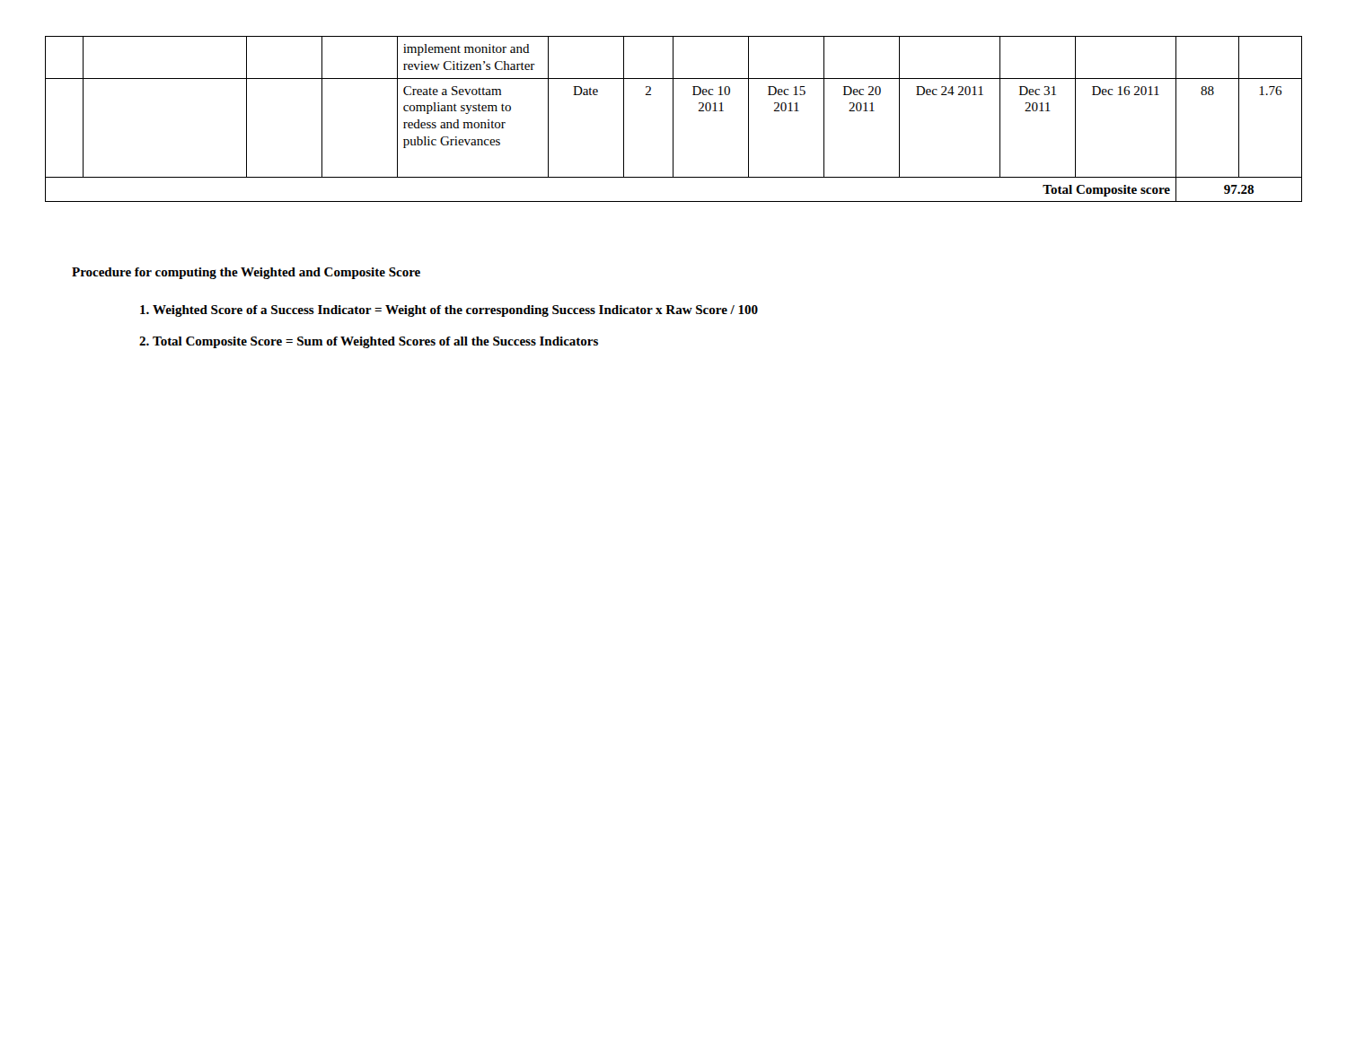| | | | | implement monitor and review Citizen’s Charter | | | | | | | | | | |
| | | | | Create a Sevottam compliant system to redess and monitor public Grievances | Date | 2 | Dec 10 2011 | Dec 15 2011 | Dec 20 2011 | Dec 24 2011 | Dec 31 2011 | Dec 16 2011 | 88 | 1.76 |
| Total Composite score | 97.28 |
Procedure for computing the Weighted and Composite Score
Weighted Score of a Success Indicator = Weight of the corresponding Success Indicator x Raw Score / 100
Total Composite Score = Sum of Weighted Scores of all the Success Indicators